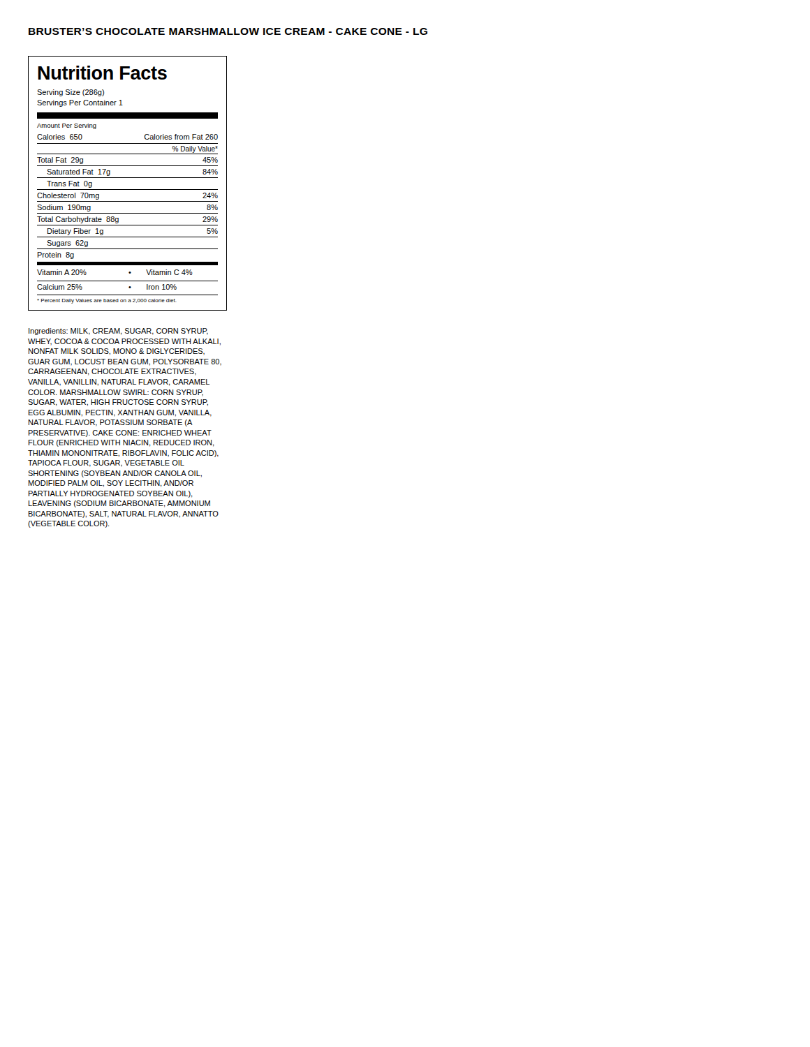BRUSTER’S CHOCOLATE MARSHMALLOW ICE CREAM - CAKE CONE - LG
Nutrition Facts
Serving Size (286g)
Servings Per Container 1
Amount Per Serving
| Calories 650 | Calories from Fat 260 |
| % Daily Value* |
| Total Fat 29g | 45% |
| Saturated Fat 17g | 84% |
| Trans Fat 0g | |
| Cholesterol 70mg | 24% |
| Sodium 190mg | 8% |
| Total Carbohydrate 88g | 29% |
| Dietary Fiber 1g | 5% |
| Sugars 62g | |
| Protein 8g | |
| Vitamin A 20% | • | Vitamin C 4% |
| Calcium 25% | • | Iron 10% |
* Percent Daily Values are based on a 2,000 calorie diet.
Ingredients: MILK, CREAM, SUGAR, CORN SYRUP, WHEY, COCOA & COCOA PROCESSED WITH ALKALI, NONFAT MILK SOLIDS, MONO & DIGLYCERIDES, GUAR GUM, LOCUST BEAN GUM, POLYSORBATE 80, CARRAGEENAN, CHOCOLATE EXTRACTIVES, VANILLA, VANILLIN, NATURAL FLAVOR, CARAMEL COLOR. MARSHMALLOW SWIRL: CORN SYRUP, SUGAR, WATER, HIGH FRUCTOSE CORN SYRUP, EGG ALBUMIN, PECTIN, XANTHAN GUM, VANILLA, NATURAL FLAVOR, POTASSIUM SORBATE (A PRESERVATIVE). CAKE CONE: ENRICHED WHEAT FLOUR (ENRICHED WITH NIACIN, REDUCED IRON, THIAMIN MONONITRATE, RIBOFLAVIN, FOLIC ACID), TAPIOCA FLOUR, SUGAR, VEGETABLE OIL SHORTENING (SOYBEAN AND/OR CANOLA OIL, MODIFIED PALM OIL, SOY LECITHIN, AND/OR PARTIALLY HYDROGENATED SOYBEAN OIL), LEAVENING (SODIUM BICARBONATE, AMMONIUM BICARBONATE), SALT, NATURAL FLAVOR, ANNATTO (VEGETABLE COLOR).